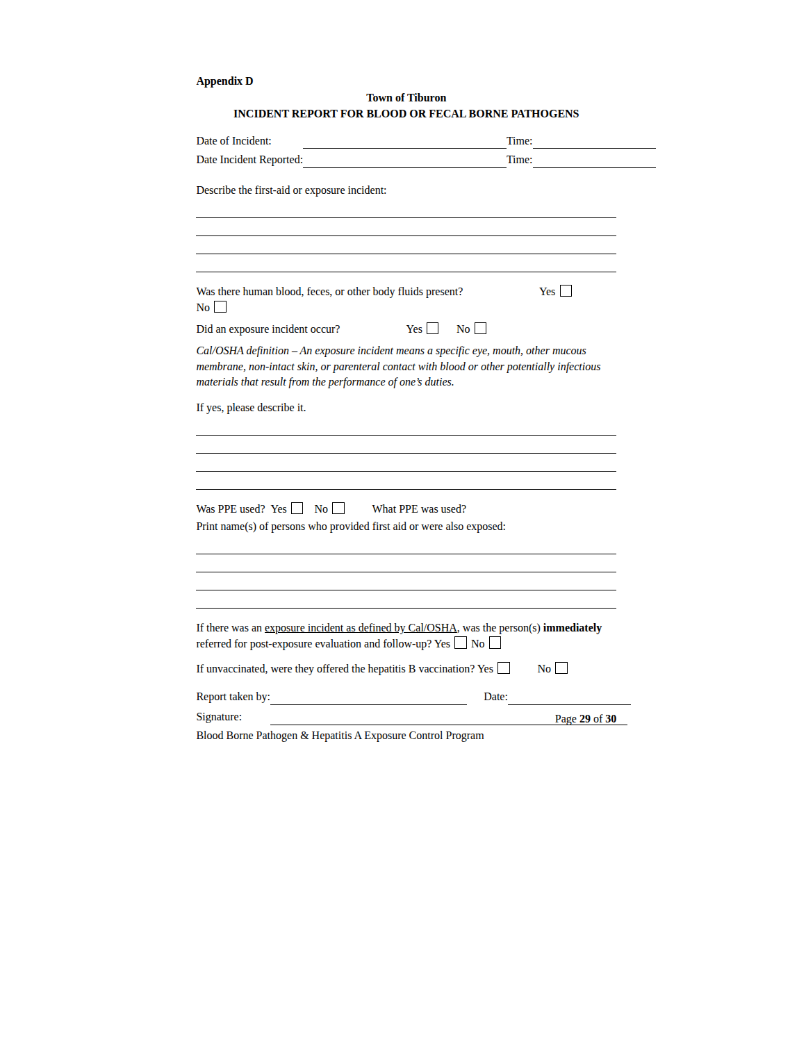Appendix D
Town of Tiburon INCIDENT REPORT FOR BLOOD OR FECAL BORNE PATHOGENS
| Date of Incident: | | Time: | |
| Date Incident Reported: | | Time: | |
Describe the first-aid or exposure incident:
Was there human blood, feces, or other body fluids present? Yes No
Did an exposure incident occur? Yes No
Cal/OSHA definition – An exposure incident means a specific eye, mouth, other mucous membrane, non-intact skin, or parenteral contact with blood or other potentially infectious materials that result from the performance of one’s duties.
If yes, please describe it.
Was PPE used? Yes No What PPE was used?
Print name(s) of persons who provided first aid or were also exposed:
If there was an exposure incident as defined by Cal/OSHA, was the person(s) immediately referred for post-exposure evaluation and follow-up? Yes No
If unvaccinated, were they offered the hepatitis B vaccination? Yes No
| Report taken by: | | Date: | |
| Signature: | |
Page 29 of 30
Blood Borne Pathogen & Hepatitis A Exposure Control Program